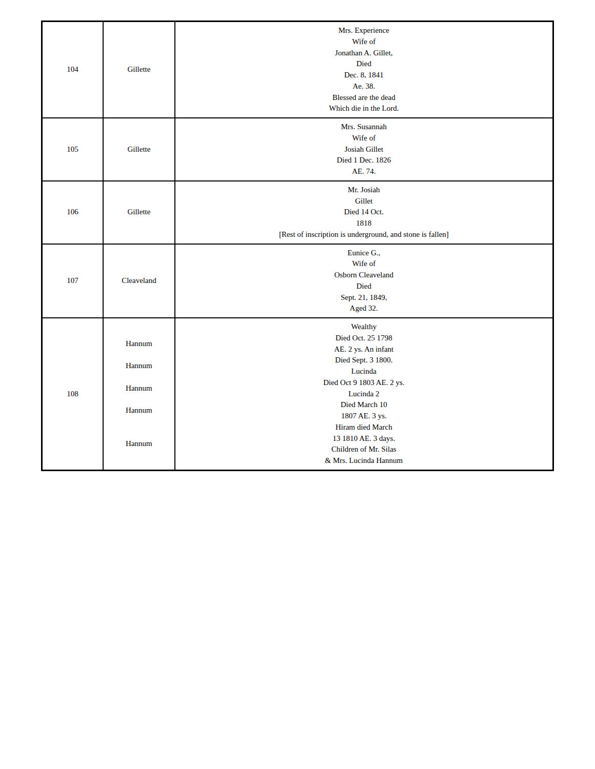| 104 | Gillette | Mrs. Experience Wife of Jonathan A. Gillet, Died Dec. 8, 1841 Ae. 38. Blessed are the dead Which die in the Lord. |
| 105 | Gillette | Mrs. Susannah Wife of Josiah Gillet Died 1 Dec. 1826 AE. 74. |
| 106 | Gillette | Mr. Josiah Gillet Died 14 Oct. 1818 [Rest of inscription is underground, and stone is fallen] |
| 107 | Cleaveland | Eunice G., Wife of Osborn Cleaveland Died Sept. 21, 1849, Aged 32. |
| 108 | Hannum Hannum Hannum Hannum Hannum | Wealthy Died Oct. 25 1798 AE. 2 ys. An infant Died Sept. 3 1800. Lucinda Died Oct 9 1803 AE. 2 ys. Lucinda 2 Died March 10 1807 AE. 3 ys. Hiram died March 13 1810 AE. 3 days. Children of Mr. Silas & Mrs. Lucinda Hannum |